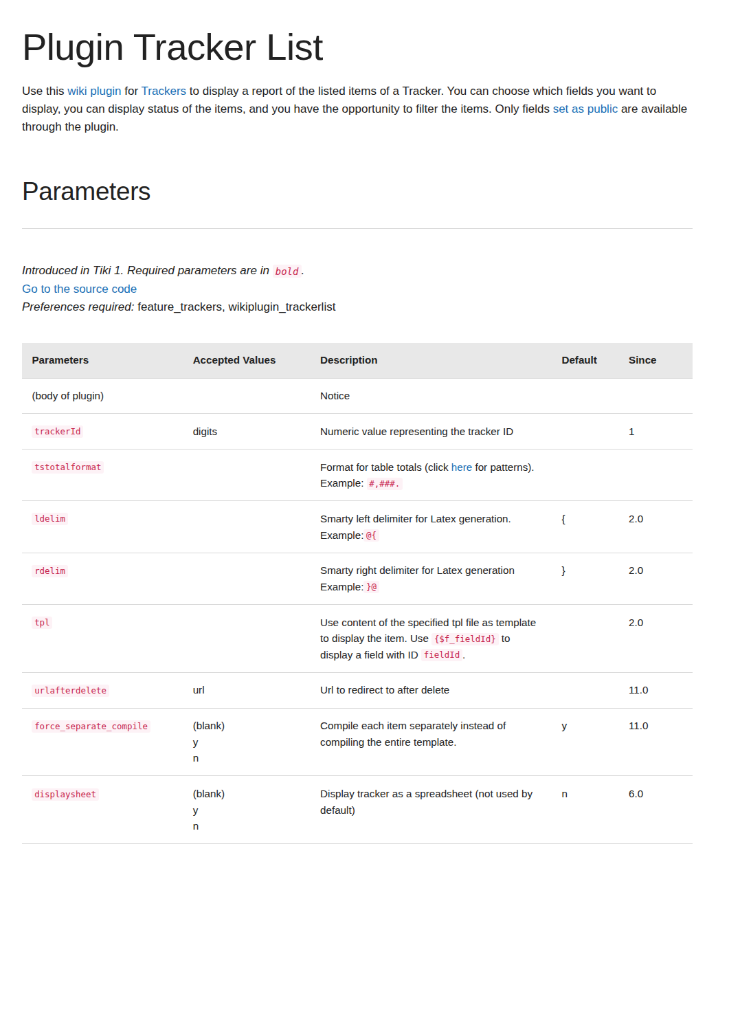Plugin Tracker List
Use this wiki plugin for Trackers to display a report of the listed items of a Tracker. You can choose which fields you want to display, you can display status of the items, and you have the opportunity to filter the items. Only fields set as public are available through the plugin.
Parameters
Introduced in Tiki 1. Required parameters are in bold. Go to the source code Preferences required: feature_trackers, wikiplugin_trackerlist
| Parameters | Accepted Values | Description | Default | Since |
| --- | --- | --- | --- | --- |
| (body of plugin) | | Notice | | |
| trackerId | digits | Numeric value representing the tracker ID | | 1 |
| tstotalformat | | Format for table totals (click here for patterns). Example: #,###. | | |
| ldelim | | Smarty left delimiter for Latex generation. Example: @{ | { | 2.0 |
| rdelim | | Smarty right delimiter for Latex generation Example: }@ | } | 2.0 |
| tpl | | Use content of the specified tpl file as template to display the item. Use {$f_fieldId} to display a field with ID fieldId . | | 2.0 |
| urlafterdelete | url | Url to redirect to after delete | | 11.0 |
| force_separate_compile | (blank) y n | Compile each item separately instead of compiling the entire template. | y | 11.0 |
| displaysheet | (blank) y n | Display tracker as a spreadsheet (not used by default) | n | 6.0 |